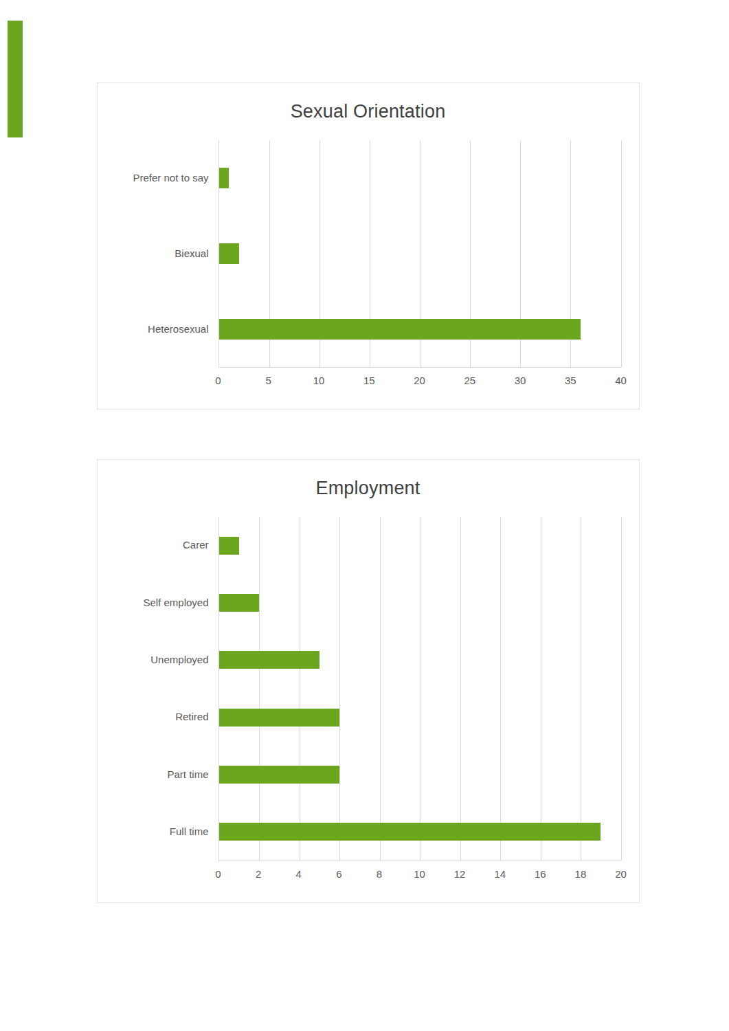Sexual Orientation
Prefer not to say Biexual Heterosexual
0 5 10 15 20 25 30 35 40
Sexual Orientation
| Category | Count |
| --- | --- |
| Prefer not to say | 1 |
| Biexual | 2 |
| Heterosexual | 36 |
Employment
Carer Self employed Unemployed Retired Part time Full time
0 2 4 6 8 10 12 14 16 18 20
Employment
| Category | Count |
| --- | --- |
| Carer | 1 |
| Self employed | 2 |
| Unemployed | 5 |
| Retired | 6 |
| Part time | 6 |
| Full time | 19 |